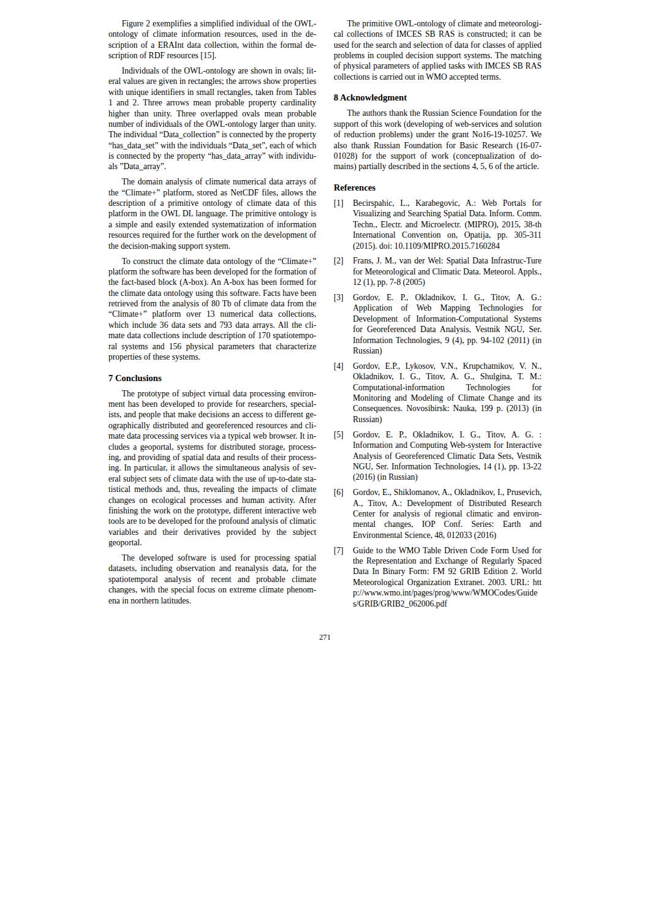Figure 2 exemplifies a simplified individual of the OWL-ontology of climate information resources, used in the description of a ERAInt data collection, within the formal description of RDF resources [15].
Individuals of the OWL-ontology are shown in ovals; literal values are given in rectangles; the arrows show properties with unique identifiers in small rectangles, taken from Tables 1 and 2. Three arrows mean probable property cardinality higher than unity. Three overlapped ovals mean probable number of individuals of the OWL-ontology larger than unity. The individual “Data_collection” is connected by the property “has_data_set” with the individuals “Data_set”, each of which is connected by the property “has_data_array” with individuals ”Data_array”.
The domain analysis of climate numerical data arrays of the “Climate+” platform, stored as NetCDF files, allows the description of a primitive ontology of climate data of this platform in the OWL DL language. The primitive ontology is a simple and easily extended systematization of information resources required for the further work on the development of the decision-making support system.
To construct the climate data ontology of the “Climate+” platform the software has been developed for the formation of the fact-based block (A-box). An A-box has been formed for the climate data ontology using this software. Facts have been retrieved from the analysis of 80 Tb of climate data from the “Climate+” platform over 13 numerical data collections, which include 36 data sets and 793 data arrays. All the climate data collections include description of 170 spatiotemporal systems and 156 physical parameters that characterize properties of these systems.
7 Conclusions
The prototype of subject virtual data processing environment has been developed to provide for researchers, specialists, and people that make decisions an access to different geographically distributed and georeferenced resources and climate data processing services via a typical web browser. It includes a geoportal, systems for distributed storage, processing, and providing of spatial data and results of their processing. In particular, it allows the simultaneous analysis of several subject sets of climate data with the use of up-to-date statistical methods and, thus, revealing the impacts of climate changes on ecological processes and human activity. After finishing the work on the prototype, different interactive web tools are to be developed for the profound analysis of climatic variables and their derivatives provided by the subject geoportal.
The developed software is used for processing spatial datasets, including observation and reanalysis data, for the spatiotemporal analysis of recent and probable climate changes, with the special focus on extreme climate phenomena in northern latitudes.
The primitive OWL-ontology of climate and meteorological collections of IMCES SB RAS is constructed; it can be used for the search and selection of data for classes of applied problems in coupled decision support systems. The matching of physical parameters of applied tasks with IMCES SB RAS collections is carried out in WMO accepted terms.
8 Acknowledgment
The authors thank the Russian Science Foundation for the support of this work (developing of web-services and solution of reduction problems) under the grant No16-19-10257. We also thank Russian Foundation for Basic Research (16-07-01028) for the support of work (conceptualization of domains) partially described in the sections 4, 5, 6 of the article.
References
Becirspahic, L., Karabegovic, A.: Web Portals for Visualizing and Searching Spatial Data. Inform. Comm. Techn., Electr. and Microelectr. (MIPRO), 2015, 38-th International Convention on, Opatija, pp. 305-311 (2015). doi: 10.1109/MIPRO.2015.7160284
Frans, J. M., van der Wel: Spatial Data Infrastruc-Ture for Meteorological and Climatic Data. Meteorol. Appls., 12 (1), pp. 7-8 (2005)
Gordov, E. P., Okladnikov, I. G., Titov, A. G.: Application of Web Mapping Technologies for Development of Information-Computational Systems for Georeferenced Data Analysis, Vestnik NGU, Ser. Information Technologies, 9 (4), pp. 94-102 (2011) (in Russian)
Gordov, E.P., Lykosov, V.N., Krupchatnikov, V. N., Okladnikov, I. G., Titov, A. G., Shulgina, T. M.: Computational-information Technologies for Monitoring and Modeling of Climate Change and its Consequences. Novosibirsk: Nauka, 199 p. (2013) (in Russian)
Gordov, E. P., Okladnikov, I. G., Titov, A. G. : Information and Computing Web-system for Interactive Analysis of Georeferenced Climatic Data Sets, Vestnik NGU, Ser. Information Technologies, 14 (1), pp. 13-22 (2016) (in Russian)
Gordov, E., Shiklomanov, A., Okladnikov, I., Prusevich, A., Titov, A.: Development of Distributed Research Center for analysis of regional climatic and environmental changes, IOP Conf. Series: Earth and Environmental Science, 48, 012033 (2016)
Guide to the WMO Table Driven Code Form Used for the Representation and Exchange of Regularly Spaced Data In Binary Form: FM 92 GRIB Edition 2. World Meteorological Organization Extranet. 2003. URL: http://www.wmo.int/pages/prog/www/WMOCodes/Guides/GRIB/GRIB2_062006.pdf
271